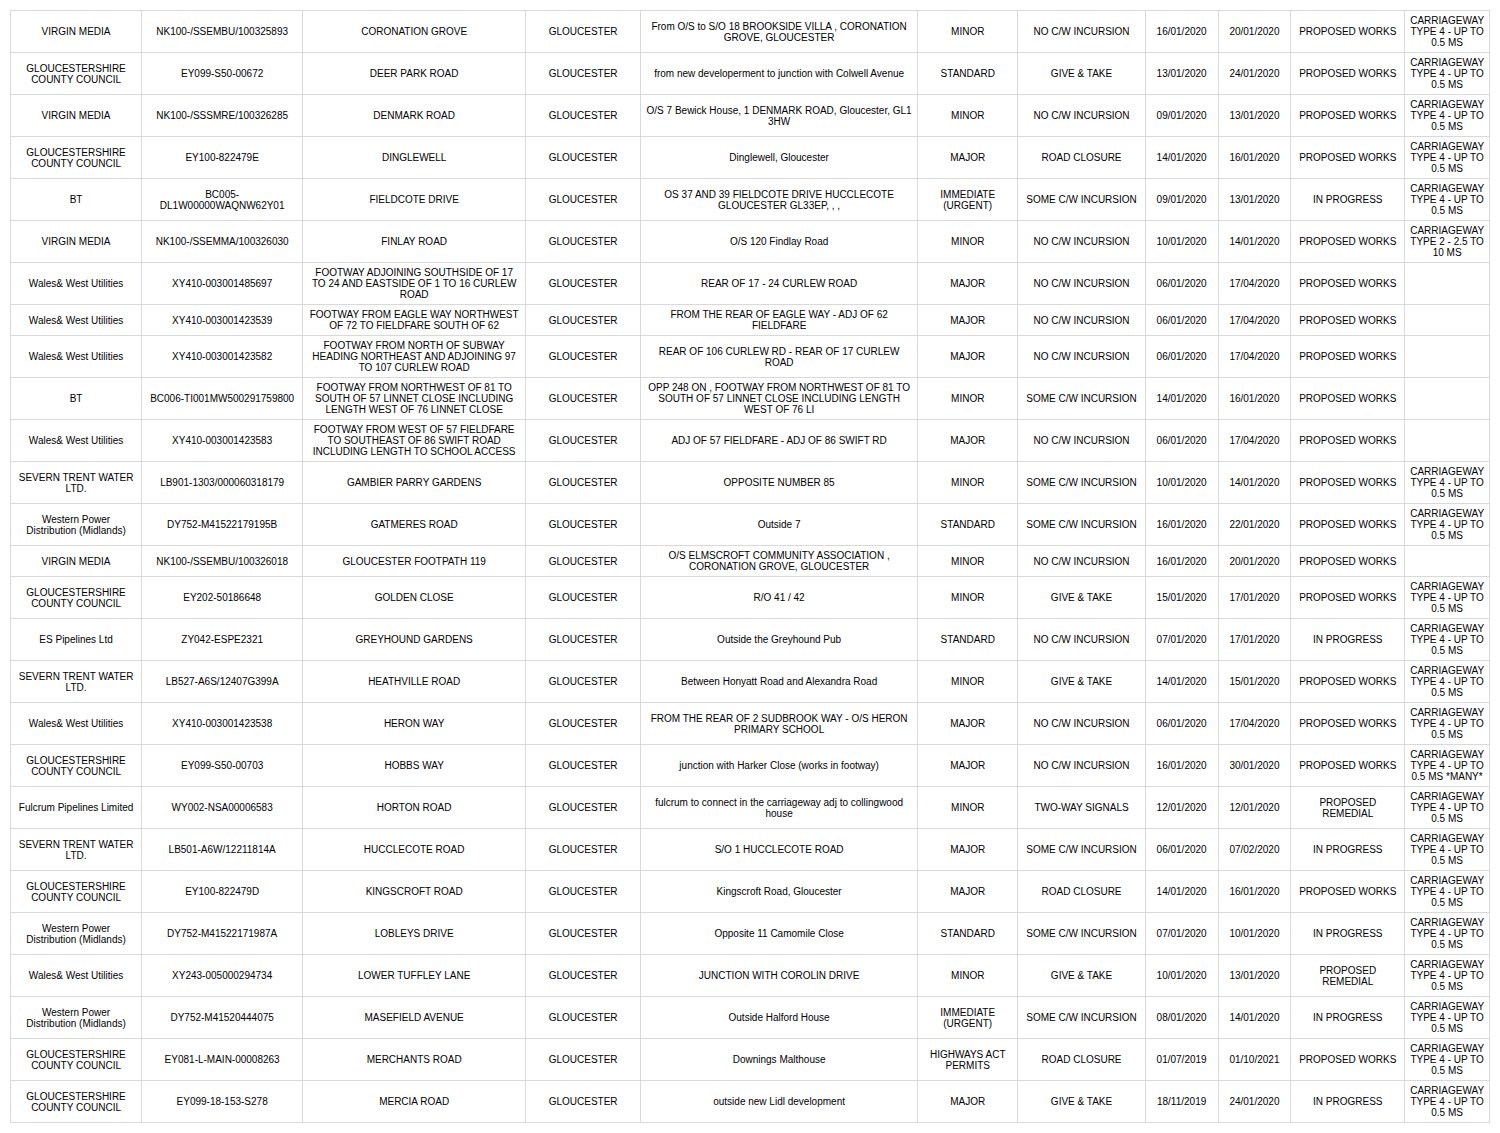| VIRGIN MEDIA | NK100-/SSEMBU/100325893 | CORONATION GROVE | GLOUCESTER | From O/S to S/O 18 BROOKSIDE VILLA , CORONATION GROVE, GLOUCESTER | MINOR | NO C/W INCURSION | 16/01/2020 | 20/01/2020 | PROPOSED WORKS | CARRIAGEWAY TYPE 4 - UP TO 0.5 MS |
| GLOUCESTERSHIRE COUNTY COUNCIL | EY099-S50-00672 | DEER PARK ROAD | GLOUCESTER | from new developerment to junction with Colwell Avenue | STANDARD | GIVE & TAKE | 13/01/2020 | 24/01/2020 | PROPOSED WORKS | CARRIAGEWAY TYPE 4 - UP TO 0.5 MS |
| VIRGIN MEDIA | NK100-/SSSMRE/100326285 | DENMARK ROAD | GLOUCESTER | O/S 7 Bewick House, 1 DENMARK ROAD, Gloucester, GL1 3HW | MINOR | NO C/W INCURSION | 09/01/2020 | 13/01/2020 | PROPOSED WORKS | CARRIAGEWAY TYPE 4 - UP TO 0.5 MS |
| GLOUCESTERSHIRE COUNTY COUNCIL | EY100-822479E | DINGLEWELL | GLOUCESTER | Dinglewell, Gloucester | MAJOR | ROAD CLOSURE | 14/01/2020 | 16/01/2020 | PROPOSED WORKS | CARRIAGEWAY TYPE 4 - UP TO 0.5 MS |
| BT | BC005-DL1W00000WAQNW62Y01 | FIELDCOTE DRIVE | GLOUCESTER | OS 37 AND 39 FIELDCOTE DRIVE HUCCLECOTE GLOUCESTER GL33EP, , , | IMMEDIATE (URGENT) | SOME C/W INCURSION | 09/01/2020 | 13/01/2020 | IN PROGRESS | CARRIAGEWAY TYPE 4 - UP TO 0.5 MS |
| VIRGIN MEDIA | NK100-/SSEMMA/100326030 | FINLAY ROAD | GLOUCESTER | O/S 120 Findlay Road | MINOR | NO C/W INCURSION | 10/01/2020 | 14/01/2020 | PROPOSED WORKS | CARRIAGEWAY TYPE 2 - 2.5 TO 10 MS |
| Wales& West Utilities | XY410-003001485697 | FOOTWAY ADJOINING SOUTHSIDE OF 17 TO 24 AND EASTSIDE OF 1 TO 16 CURLEW ROAD | GLOUCESTER | REAR OF 17 - 24 CURLEW ROAD | MAJOR | NO C/W INCURSION | 06/01/2020 | 17/04/2020 | PROPOSED WORKS | |
| Wales& West Utilities | XY410-003001423539 | FOOTWAY FROM EAGLE WAY NORTHWEST OF 72 TO FIELDFARE SOUTH OF 62 | GLOUCESTER | FROM THE REAR OF EAGLE WAY - ADJ OF 62 FIELDFARE | MAJOR | NO C/W INCURSION | 06/01/2020 | 17/04/2020 | PROPOSED WORKS | |
| Wales& West Utilities | XY410-003001423582 | FOOTWAY FROM NORTH OF SUBWAY HEADING NORTHEAST AND ADJOINING 97 TO 107 CURLEW ROAD | GLOUCESTER | REAR OF 106 CURLEW RD - REAR OF 17 CURLEW ROAD | MAJOR | NO C/W INCURSION | 06/01/2020 | 17/04/2020 | PROPOSED WORKS | |
| BT | BC006-TI001MW500291759800 | FOOTWAY FROM NORTHWEST OF 81 TO SOUTH OF 57 LINNET CLOSE INCLUDING LENGTH WEST OF 76 LINNET CLOSE | GLOUCESTER | OPP 248 ON , FOOTWAY FROM NORTHWEST OF 81 TO SOUTH OF 57 LINNET CLOSE INCLUDING LENGTH WEST OF 76 LI | MINOR | SOME C/W INCURSION | 14/01/2020 | 16/01/2020 | PROPOSED WORKS | |
| Wales& West Utilities | XY410-003001423583 | FOOTWAY FROM WEST OF 57 FIELDFARE TO SOUTHEAST OF 86 SWIFT ROAD INCLUDING LENGTH TO SCHOOL ACCESS | GLOUCESTER | ADJ OF 57 FIELDFARE - ADJ OF 86 SWIFT RD | MAJOR | NO C/W INCURSION | 06/01/2020 | 17/04/2020 | PROPOSED WORKS | |
| SEVERN TRENT WATER LTD. | LB901-1303/000060318179 | GAMBIER PARRY GARDENS | GLOUCESTER | OPPOSITE NUMBER 85 | MINOR | SOME C/W INCURSION | 10/01/2020 | 14/01/2020 | PROPOSED WORKS | CARRIAGEWAY TYPE 4 - UP TO 0.5 MS |
| Western Power Distribution (Midlands) | DY752-M41522179195B | GATMERES ROAD | GLOUCESTER | Outside 7 | STANDARD | SOME C/W INCURSION | 16/01/2020 | 22/01/2020 | PROPOSED WORKS | CARRIAGEWAY TYPE 4 - UP TO 0.5 MS |
| VIRGIN MEDIA | NK100-/SSEMBU/100326018 | GLOUCESTER FOOTPATH 119 | GLOUCESTER | O/S ELMSCROFT COMMUNITY ASSOCIATION , CORONATION GROVE, GLOUCESTER | MINOR | NO C/W INCURSION | 16/01/2020 | 20/01/2020 | PROPOSED WORKS | |
| GLOUCESTERSHIRE COUNTY COUNCIL | EY202-50186648 | GOLDEN CLOSE | GLOUCESTER | R/O 41 / 42 | MINOR | GIVE & TAKE | 15/01/2020 | 17/01/2020 | PROPOSED WORKS | CARRIAGEWAY TYPE 4 - UP TO 0.5 MS |
| ES Pipelines Ltd | ZY042-ESPE2321 | GREYHOUND GARDENS | GLOUCESTER | Outside the Greyhound Pub | STANDARD | NO C/W INCURSION | 07/01/2020 | 17/01/2020 | IN PROGRESS | CARRIAGEWAY TYPE 4 - UP TO 0.5 MS |
| SEVERN TRENT WATER LTD. | LB527-A6S/12407G399A | HEATHVILLE ROAD | GLOUCESTER | Between Honyatt Road and Alexandra Road | MINOR | GIVE & TAKE | 14/01/2020 | 15/01/2020 | PROPOSED WORKS | CARRIAGEWAY TYPE 4 - UP TO 0.5 MS |
| Wales& West Utilities | XY410-003001423538 | HERON WAY | GLOUCESTER | FROM THE REAR OF 2 SUDBROOK WAY - O/S HERON PRIMARY SCHOOL | MAJOR | NO C/W INCURSION | 06/01/2020 | 17/04/2020 | PROPOSED WORKS | CARRIAGEWAY TYPE 4 - UP TO 0.5 MS |
| GLOUCESTERSHIRE COUNTY COUNCIL | EY099-S50-00703 | HOBBS WAY | GLOUCESTER | junction with Harker Close (works in footway) | MAJOR | NO C/W INCURSION | 16/01/2020 | 30/01/2020 | PROPOSED WORKS | CARRIAGEWAY TYPE 4 - UP TO 0.5 MS *MANY* |
| Fulcrum Pipelines Limited | WY002-NSA00006583 | HORTON ROAD | GLOUCESTER | fulcrum to connect in the carriageway adj to collingwood house | MINOR | TWO-WAY SIGNALS | 12/01/2020 | 12/01/2020 | PROPOSED REMEDIAL | CARRIAGEWAY TYPE 4 - UP TO 0.5 MS |
| SEVERN TRENT WATER LTD. | LB501-A6W/12211814A | HUCCLECOTE ROAD | GLOUCESTER | S/O 1 HUCCLECOTE ROAD | MAJOR | SOME C/W INCURSION | 06/01/2020 | 07/02/2020 | IN PROGRESS | CARRIAGEWAY TYPE 4 - UP TO 0.5 MS |
| GLOUCESTERSHIRE COUNTY COUNCIL | EY100-822479D | KINGSCROFT ROAD | GLOUCESTER | Kingscroft Road, Gloucester | MAJOR | ROAD CLOSURE | 14/01/2020 | 16/01/2020 | PROPOSED WORKS | CARRIAGEWAY TYPE 4 - UP TO 0.5 MS |
| Western Power Distribution (Midlands) | DY752-M41522171987A | LOBLEYS DRIVE | GLOUCESTER | Opposite 11 Camomile Close | STANDARD | SOME C/W INCURSION | 07/01/2020 | 10/01/2020 | IN PROGRESS | CARRIAGEWAY TYPE 4 - UP TO 0.5 MS |
| Wales& West Utilities | XY243-005000294734 | LOWER TUFFLEY LANE | GLOUCESTER | JUNCTION WITH COROLIN DRIVE | MINOR | GIVE & TAKE | 10/01/2020 | 13/01/2020 | PROPOSED REMEDIAL | CARRIAGEWAY TYPE 4 - UP TO 0.5 MS |
| Western Power Distribution (Midlands) | DY752-M41520444075 | MASEFIELD AVENUE | GLOUCESTER | Outside Halford House | IMMEDIATE (URGENT) | SOME C/W INCURSION | 08/01/2020 | 14/01/2020 | IN PROGRESS | CARRIAGEWAY TYPE 4 - UP TO 0.5 MS |
| GLOUCESTERSHIRE COUNTY COUNCIL | EY081-L-MAIN-00008263 | MERCHANTS ROAD | GLOUCESTER | Downings Malthouse | HIGHWAYS ACT PERMITS | ROAD CLOSURE | 01/07/2019 | 01/10/2021 | PROPOSED WORKS | CARRIAGEWAY TYPE 4 - UP TO 0.5 MS |
| GLOUCESTERSHIRE COUNTY COUNCIL | EY099-18-153-S278 | MERCIA ROAD | GLOUCESTER | outside new Lidl development | MAJOR | GIVE & TAKE | 18/11/2019 | 24/01/2020 | IN PROGRESS | CARRIAGEWAY TYPE 4 - UP TO 0.5 MS |